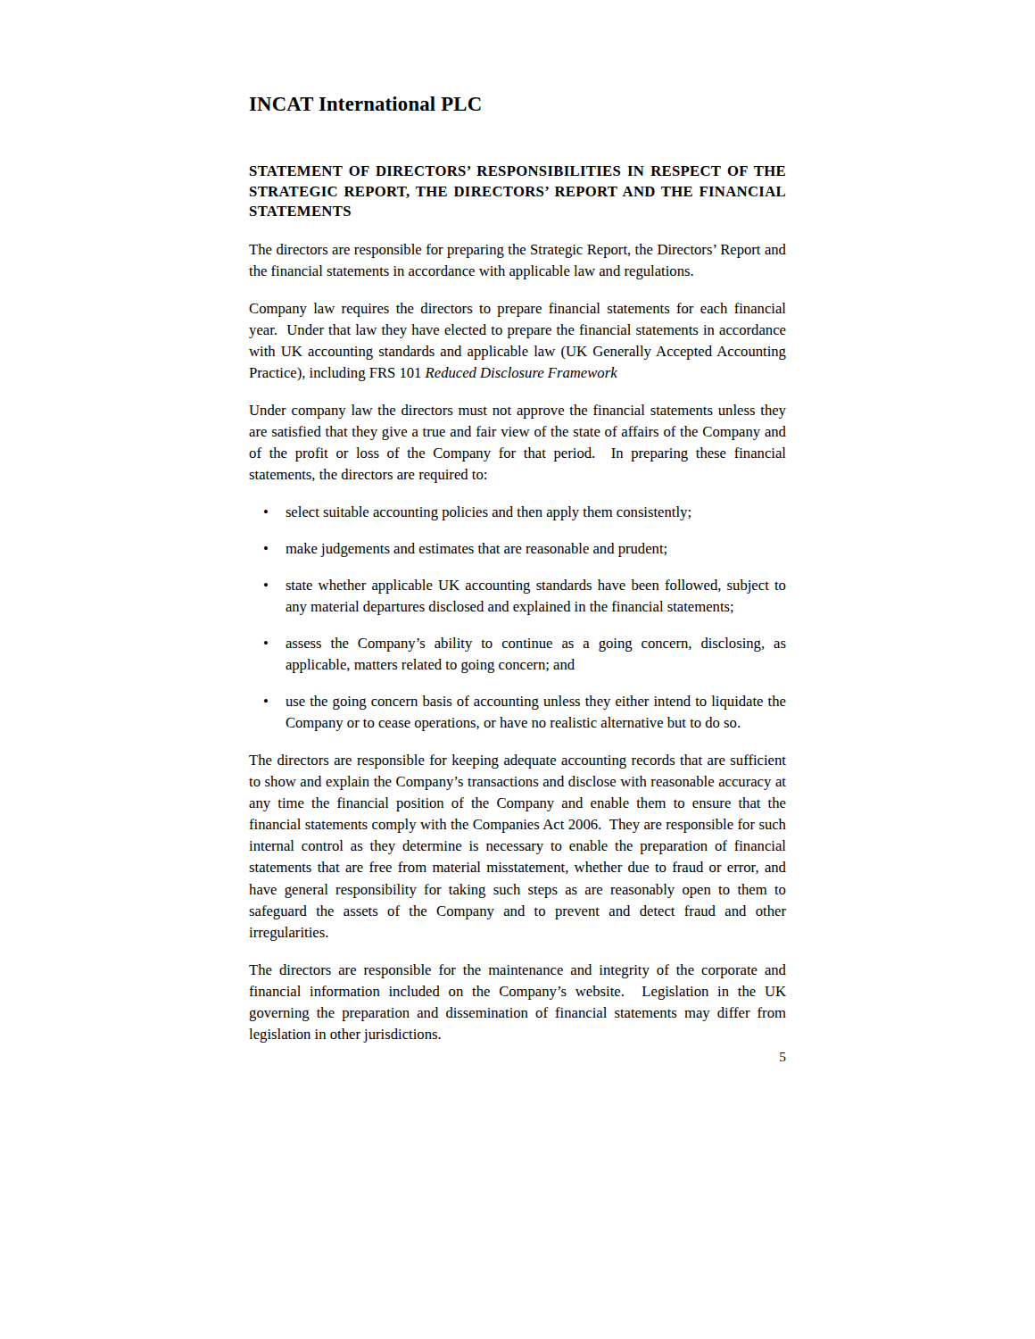INCAT International PLC
Statement of Directors’ Responsibilities in Respect of the Strategic Report, the Directors’ Report and the Financial Statements
The directors are responsible for preparing the Strategic Report, the Directors’ Report and the financial statements in accordance with applicable law and regulations.
Company law requires the directors to prepare financial statements for each financial year. Under that law they have elected to prepare the financial statements in accordance with UK accounting standards and applicable law (UK Generally Accepted Accounting Practice), including FRS 101 Reduced Disclosure Framework
Under company law the directors must not approve the financial statements unless they are satisfied that they give a true and fair view of the state of affairs of the Company and of the profit or loss of the Company for that period. In preparing these financial statements, the directors are required to:
select suitable accounting policies and then apply them consistently;
make judgements and estimates that are reasonable and prudent;
state whether applicable UK accounting standards have been followed, subject to any material departures disclosed and explained in the financial statements;
assess the Company’s ability to continue as a going concern, disclosing, as applicable, matters related to going concern; and
use the going concern basis of accounting unless they either intend to liquidate the Company or to cease operations, or have no realistic alternative but to do so.
The directors are responsible for keeping adequate accounting records that are sufficient to show and explain the Company’s transactions and disclose with reasonable accuracy at any time the financial position of the Company and enable them to ensure that the financial statements comply with the Companies Act 2006. They are responsible for such internal control as they determine is necessary to enable the preparation of financial statements that are free from material misstatement, whether due to fraud or error, and have general responsibility for taking such steps as are reasonably open to them to safeguard the assets of the Company and to prevent and detect fraud and other irregularities.
The directors are responsible for the maintenance and integrity of the corporate and financial information included on the Company’s website. Legislation in the UK governing the preparation and dissemination of financial statements may differ from legislation in other jurisdictions.
5